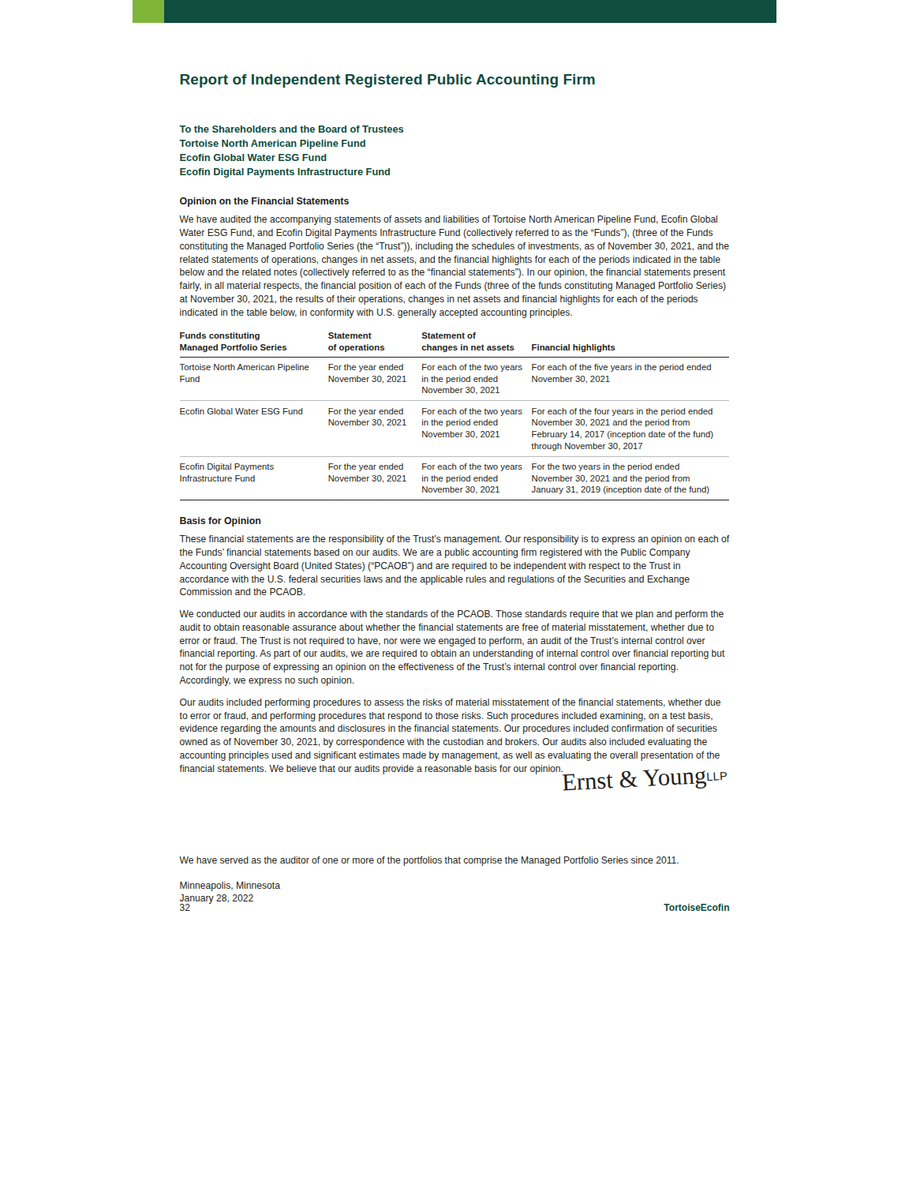Report of Independent Registered Public Accounting Firm
To the Shareholders and the Board of Trustees
Tortoise North American Pipeline Fund
Ecofin Global Water ESG Fund
Ecofin Digital Payments Infrastructure Fund
Opinion on the Financial Statements
We have audited the accompanying statements of assets and liabilities of Tortoise North American Pipeline Fund, Ecofin Global Water ESG Fund, and Ecofin Digital Payments Infrastructure Fund (collectively referred to as the “Funds”), (three of the Funds constituting the Managed Portfolio Series (the “Trust”)), including the schedules of investments, as of November 30, 2021, and the related statements of operations, changes in net assets, and the financial highlights for each of the periods indicated in the table below and the related notes (collectively referred to as the “financial statements”). In our opinion, the financial statements present fairly, in all material respects, the financial position of each of the Funds (three of the funds constituting Managed Portfolio Series) at November 30, 2021, the results of their operations, changes in net assets and financial highlights for each of the periods indicated in the table below, in conformity with U.S. generally accepted accounting principles.
| Funds constituting Managed Portfolio Series | Statement of operations | Statement of changes in net assets | Financial highlights |
| --- | --- | --- | --- |
| Tortoise North American Pipeline Fund | For the year ended November 30, 2021 | For each of the two years in the period ended November 30, 2021 | For each of the five years in the period ended November 30, 2021 |
| Ecofin Global Water ESG Fund | For the year ended November 30, 2021 | For each of the two years in the period ended November 30, 2021 | For each of the four years in the period ended November 30, 2021 and the period from February 14, 2017 (inception date of the fund) through November 30, 2017 |
| Ecofin Digital Payments Infrastructure Fund | For the year ended November 30, 2021 | For each of the two years in the period ended November 30, 2021 | For the two years in the period ended November 30, 2021 and the period from January 31, 2019 (inception date of the fund) |
Basis for Opinion
These financial statements are the responsibility of the Trust’s management. Our responsibility is to express an opinion on each of the Funds’ financial statements based on our audits. We are a public accounting firm registered with the Public Company Accounting Oversight Board (United States) (“PCAOB”) and are required to be independent with respect to the Trust in accordance with the U.S. federal securities laws and the applicable rules and regulations of the Securities and Exchange Commission and the PCAOB.
We conducted our audits in accordance with the standards of the PCAOB. Those standards require that we plan and perform the audit to obtain reasonable assurance about whether the financial statements are free of material misstatement, whether due to error or fraud. The Trust is not required to have, nor were we engaged to perform, an audit of the Trust’s internal control over financial reporting. As part of our audits, we are required to obtain an understanding of internal control over financial reporting but not for the purpose of expressing an opinion on the effectiveness of the Trust’s internal control over financial reporting. Accordingly, we express no such opinion.
Our audits included performing procedures to assess the risks of material misstatement of the financial statements, whether due to error or fraud, and performing procedures that respond to those risks. Such procedures included examining, on a test basis, evidence regarding the amounts and disclosures in the financial statements. Our procedures included confirmation of securities owned as of November 30, 2021, by correspondence with the custodian and brokers. Our audits also included evaluating the accounting principles used and significant estimates made by management, as well as evaluating the overall presentation of the financial statements. We believe that our audits provide a reasonable basis for our opinion.
Ernst & YoungLLP
We have served as the auditor of one or more of the portfolios that comprise the Managed Portfolio Series since 2011.
Minneapolis, Minnesota
January 28, 2022
32
TortoiseEcofin